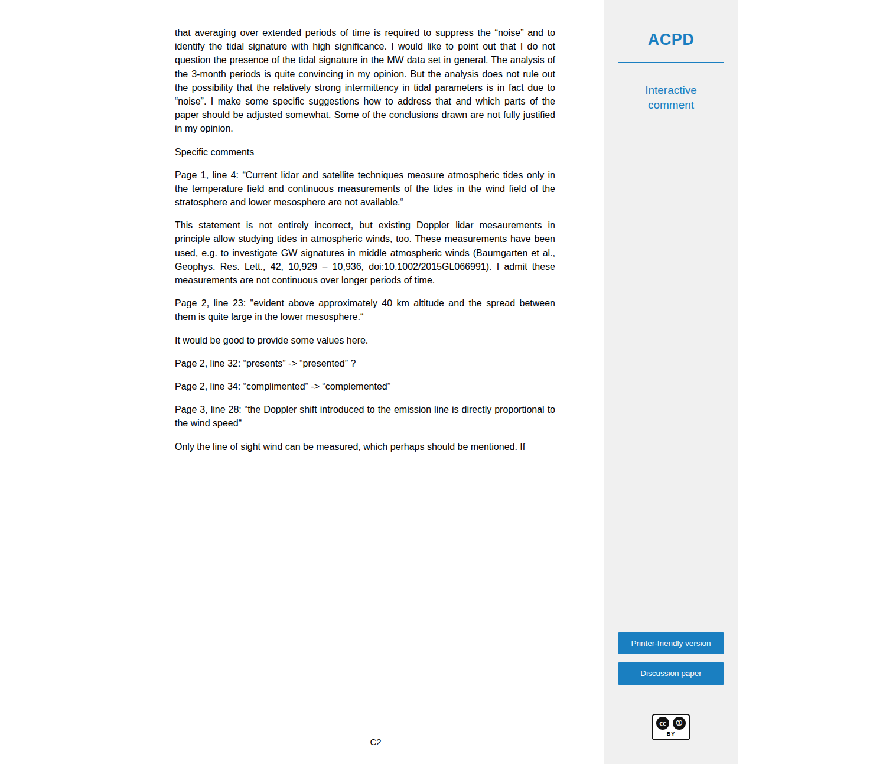ACPD
Interactive
comment
Printer-friendly version Discussion paper
cc
①
BY
that averaging over extended periods of time is required to suppress the “noise” and to identify the tidal signature with high significance. I would like to point out that I do not question the presence of the tidal signature in the MW data set in general. The analysis of the 3-month periods is quite convincing in my opinion. But the analysis does not rule out the possibility that the relatively strong intermittency in tidal parameters is in fact due to “noise”. I make some specific suggestions how to address that and which parts of the paper should be adjusted somewhat. Some of the conclusions drawn are not fully justified in my opinion.
Specific comments
Page 1, line 4: “Current lidar and satellite techniques measure atmospheric tides only in the temperature field and continuous measurements of the tides in the wind field of the stratosphere and lower mesosphere are not available.“
This statement is not entirely incorrect, but existing Doppler lidar mesaurements in principle allow studying tides in atmospheric winds, too. These measurements have been used, e.g. to investigate GW signatures in middle atmospheric winds (Baumgarten et al., Geophys. Res. Lett., 42, 10,929 – 10,936, doi:10.1002/2015GL066991). I admit these measurements are not continuous over longer periods of time.
Page 2, line 23: "evident above approximately 40 km altitude and the spread between them is quite large in the lower mesosphere.“
It would be good to provide some values here.
Page 2, line 32: “presents” -> “presented” ?
Page 2, line 34: “complimented” -> “complemented”
Page 3, line 28: “the Doppler shift introduced to the emission line is directly proportional to the wind speed“
Only the line of sight wind can be measured, which perhaps should be mentioned. If
C2